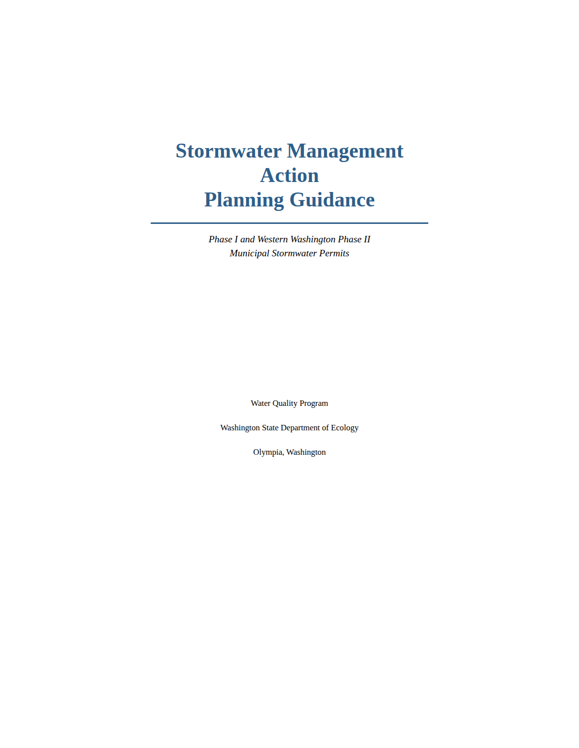Stormwater Management Action
Planning Guidance
Phase I and Western Washington Phase II
Municipal Stormwater Permits
Water Quality Program
Washington State Department of Ecology
Olympia, Washington